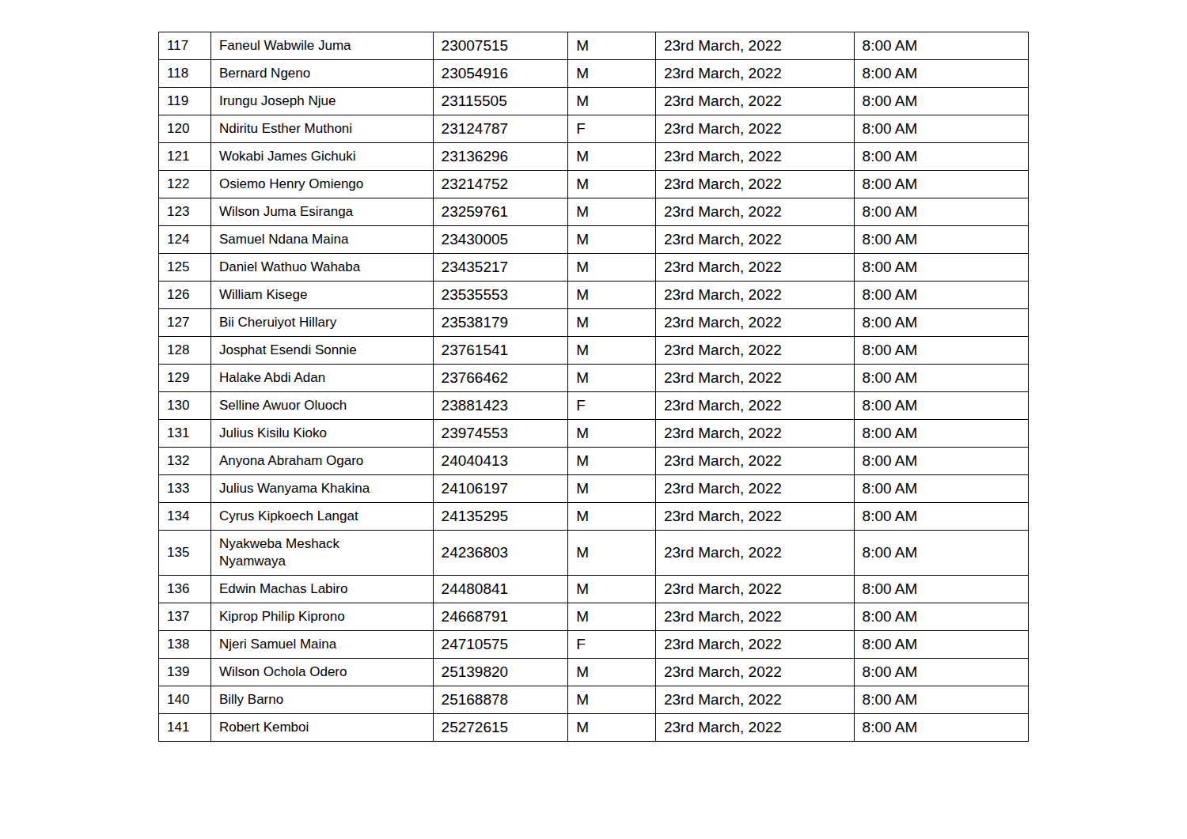| 117 | Faneul Wabwile Juma | 23007515 | M | 23rd March, 2022 | 8:00 AM |
| 118 | Bernard Ngeno | 23054916 | M | 23rd March, 2022 | 8:00 AM |
| 119 | Irungu Joseph Njue | 23115505 | M | 23rd March, 2022 | 8:00 AM |
| 120 | Ndiritu Esther Muthoni | 23124787 | F | 23rd March, 2022 | 8:00 AM |
| 121 | Wokabi James Gichuki | 23136296 | M | 23rd March, 2022 | 8:00 AM |
| 122 | Osiemo Henry Omiengo | 23214752 | M | 23rd March, 2022 | 8:00 AM |
| 123 | Wilson Juma Esiranga | 23259761 | M | 23rd March, 2022 | 8:00 AM |
| 124 | Samuel Ndana Maina | 23430005 | M | 23rd March, 2022 | 8:00 AM |
| 125 | Daniel Wathuo Wahaba | 23435217 | M | 23rd March, 2022 | 8:00 AM |
| 126 | William Kisege | 23535553 | M | 23rd March, 2022 | 8:00 AM |
| 127 | Bii Cheruiyot Hillary | 23538179 | M | 23rd March, 2022 | 8:00 AM |
| 128 | Josphat Esendi Sonnie | 23761541 | M | 23rd March, 2022 | 8:00 AM |
| 129 | Halake Abdi Adan | 23766462 | M | 23rd March, 2022 | 8:00 AM |
| 130 | Selline Awuor Oluoch | 23881423 | F | 23rd March, 2022 | 8:00 AM |
| 131 | Julius Kisilu Kioko | 23974553 | M | 23rd March, 2022 | 8:00 AM |
| 132 | Anyona Abraham Ogaro | 24040413 | M | 23rd March, 2022 | 8:00 AM |
| 133 | Julius Wanyama Khakina | 24106197 | M | 23rd March, 2022 | 8:00 AM |
| 134 | Cyrus Kipkoech Langat | 24135295 | M | 23rd March, 2022 | 8:00 AM |
| 135 | Nyakweba Meshack Nyamwaya | 24236803 | M | 23rd March, 2022 | 8:00 AM |
| 136 | Edwin Machas Labiro | 24480841 | M | 23rd March, 2022 | 8:00 AM |
| 137 | Kiprop Philip Kiprono | 24668791 | M | 23rd March, 2022 | 8:00 AM |
| 138 | Njeri Samuel Maina | 24710575 | F | 23rd March, 2022 | 8:00 AM |
| 139 | Wilson Ochola Odero | 25139820 | M | 23rd March, 2022 | 8:00 AM |
| 140 | Billy Barno | 25168878 | M | 23rd March, 2022 | 8:00 AM |
| 141 | Robert Kemboi | 25272615 | M | 23rd March, 2022 | 8:00 AM |